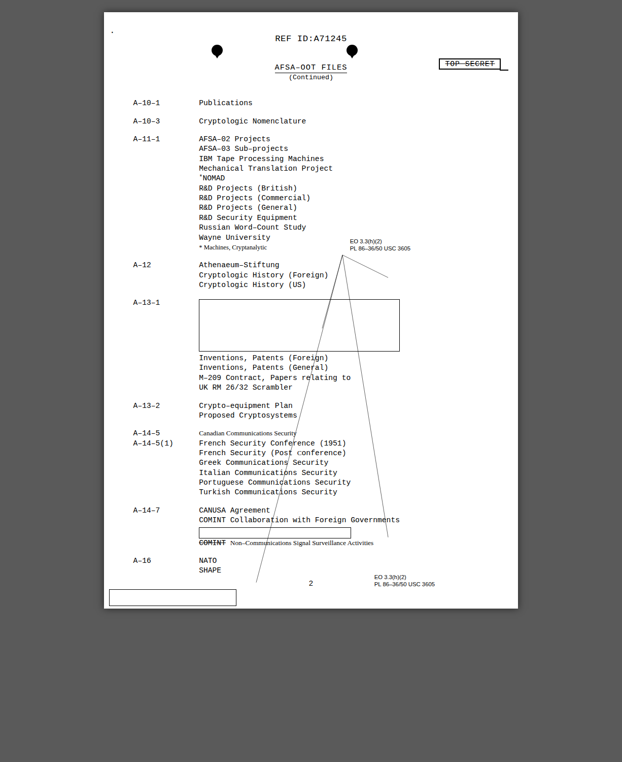.
REF ID:A71245
AFSA–OOT FILES (Continued)
TOP SECRET
| A–10–1 | Publications |
| A–10–3 | Cryptologic Nomenclature |
| A–11–1 | AFSA–02 Projects AFSA–03 Sub–projects IBM Tape Processing Machines Mechanical Translation Project * NOMAD R&D Projects (British) R&D Projects (Commercial) R&D Projects (General) R&D Security Equipment Russian Word–Count Study Wayne University * Machines, Cryptanalytic |
| A–12 | Athenaeum–Stiftung Cryptologic History (Foreign) Cryptologic History (US) |
| A–13–1 | Inventions, Patents (Foreign) Inventions, Patents (General) M–209 Contract, Papers relating to UK RM 26/32 Scrambler |
| A–13–2 | Crypto–equipment Plan Proposed Cryptosystems |
| A–14–5 A–14–5(1) | Canadian Communications Security French Security Conference (1951) French Security (Post C onference) Greek Communications Security Italian Communications Security Portuguese Communications Security Turkish Communications Security |
| A–14–7 | CANUSA Agreement COMINT Collaboration with Foreign Governments COMINT Non–Communications Signal Surveillance Activities |
| A–16 | NATO SHAPE |
EO 3.3(h)(2)
PL 86–36/50 USC 3605
EO 3.3(h)(2)
PL 86–36/50 USC 3605
2